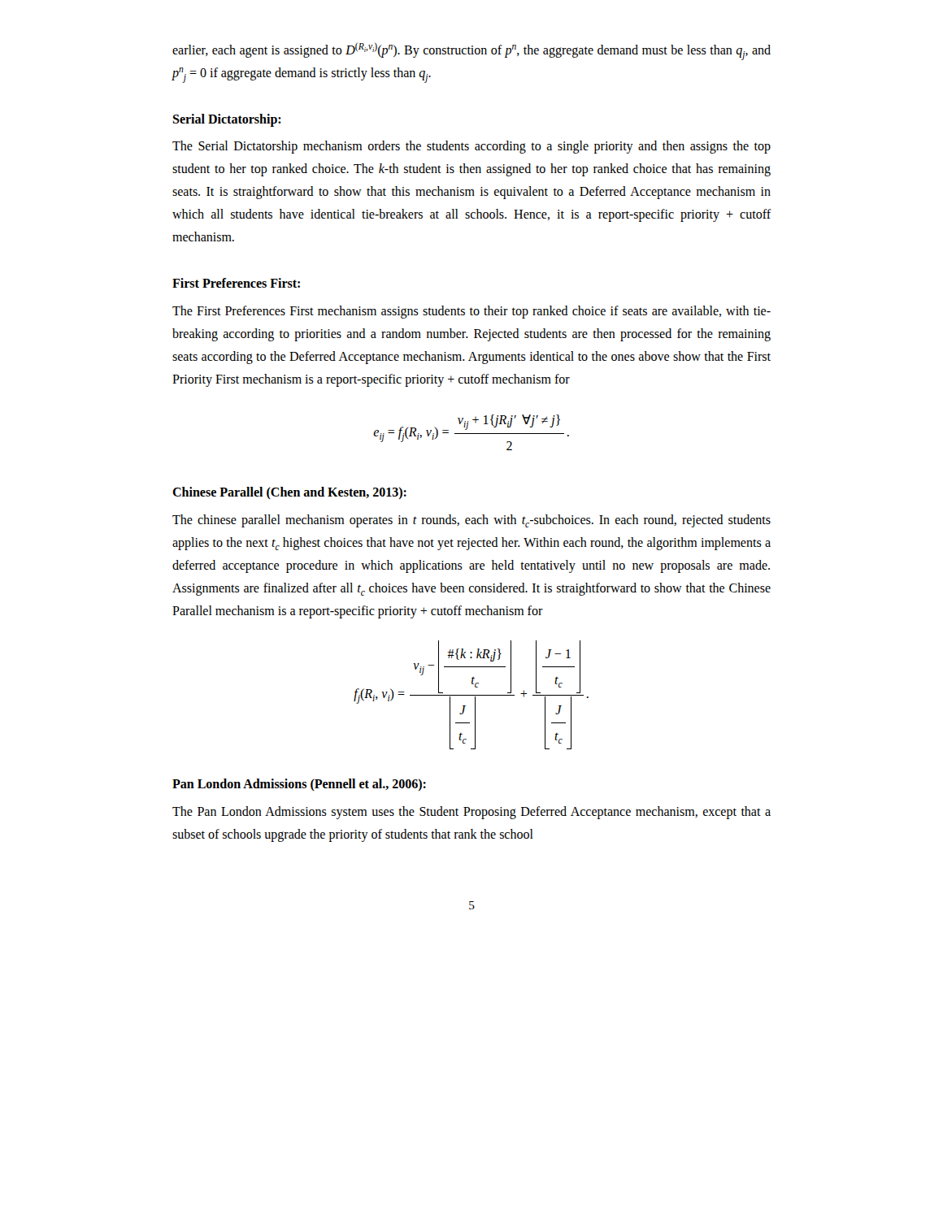earlier, each agent is assigned to D(Ri,νi)(pn). By construction of pn, the aggregate demand must be less than qj, and pnj = 0 if aggregate demand is strictly less than qj.
Serial Dictatorship:
The Serial Dictatorship mechanism orders the students according to a single priority and then assigns the top student to her top ranked choice. The k-th student is then assigned to her top ranked choice that has remaining seats. It is straightforward to show that this mechanism is equivalent to a Deferred Acceptance mechanism in which all students have identical tie-breakers at all schools. Hence, it is a report-specific priority + cutoff mechanism.
First Preferences First:
The First Preferences First mechanism assigns students to their top ranked choice if seats are available, with tie-breaking according to priorities and a random number. Rejected students are then processed for the remaining seats according to the Deferred Acceptance mechanism. Arguments identical to the ones above show that the First Priority First mechanism is a report-specific priority + cutoff mechanism for
eij = fj(Ri, νi) = νij + 1{jRij′ ∀j′ ≠ j}2.
Chinese Parallel (Chen and Kesten, 2013):
The chinese parallel mechanism operates in t rounds, each with tc-subchoices. In each round, rejected students applies to the next tc highest choices that have not yet rejected her. Within each round, the algorithm implements a deferred acceptance procedure in which applications are held tentatively until no new proposals are made. Assignments are finalized after all tc choices have been considered. It is straightforward to show that the Chinese Parallel mechanism is a report-specific priority + cutoff mechanism for
fj(Ri, νi) = νij − #{k : kRij}tc Jtc + J − 1 tc Jtc.
Pan London Admissions (Pennell et al., 2006):
The Pan London Admissions system uses the Student Proposing Deferred Acceptance mechanism, except that a subset of schools upgrade the priority of students that rank the school
5